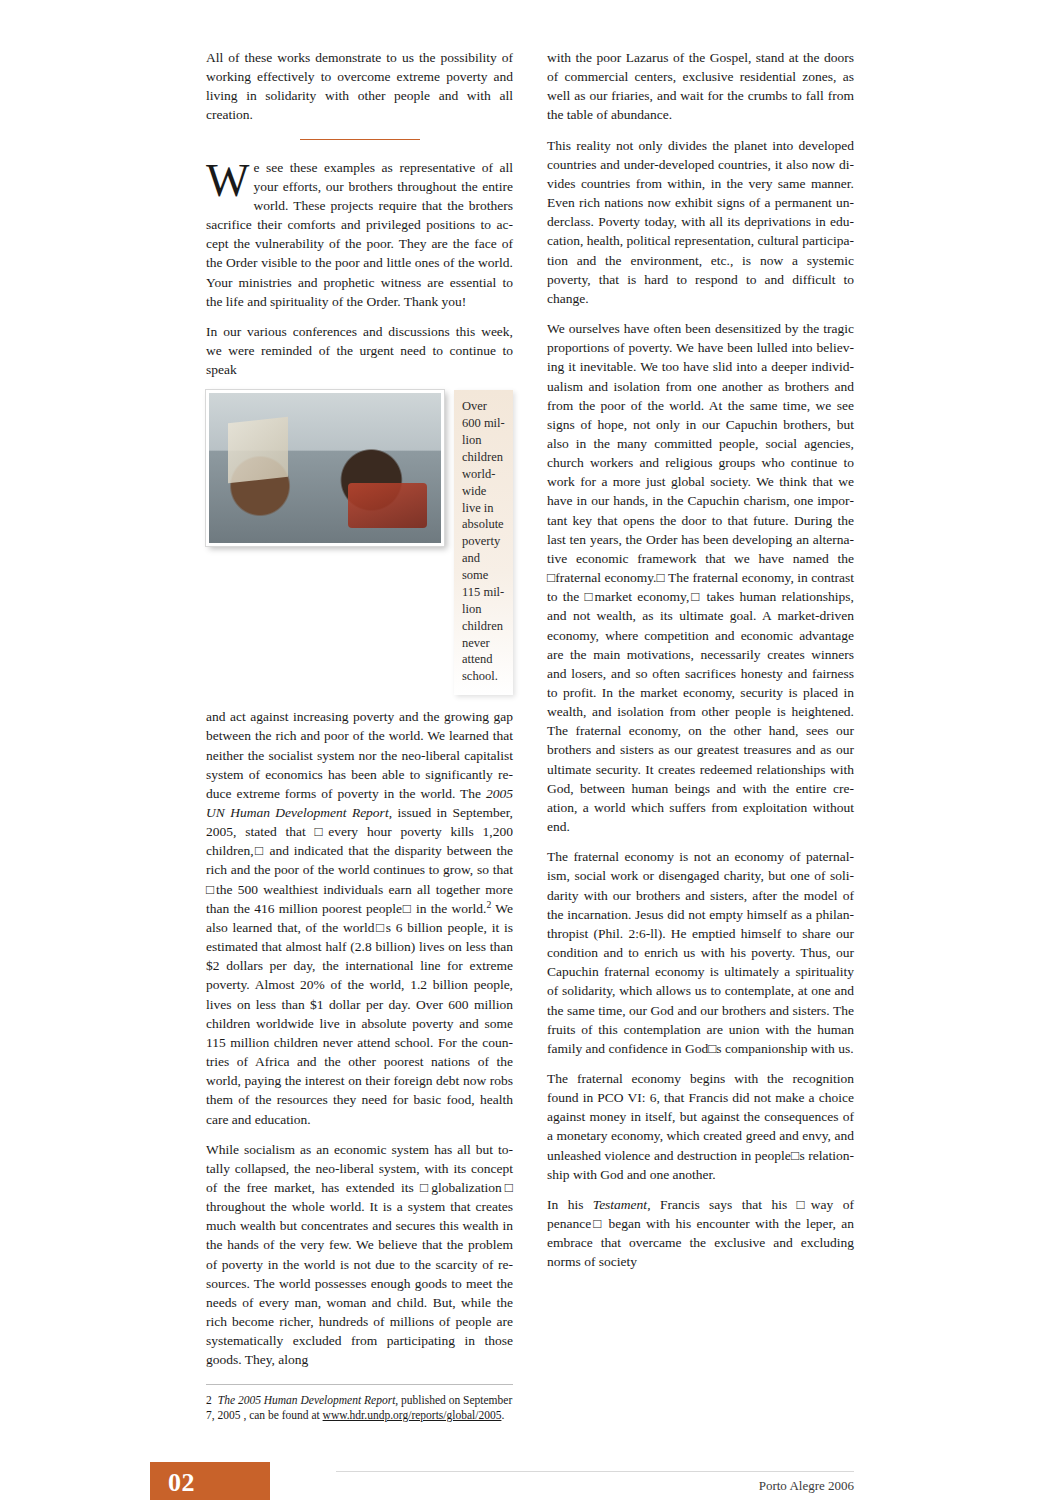All of these works demonstrate to us the possibility of working effectively to overcome extreme poverty and living in solidarity with other people and with all creation.
We see these examples as representative of all your efforts, our brothers throughout the entire world. These projects require that the brothers sacrifice their comforts and privileged positions to accept the vulnerability of the poor. They are the face of the Order visible to the poor and little ones of the world. Your ministries and prophetic witness are essential to the life and spirituality of the Order. Thank you!
In our various conferences and discussions this week, we were reminded of the urgent need to continue to speak
Over 600 million children worldwide live in absolute poverty and some 115 million children never attend school.
and act against increasing poverty and the growing gap between the rich and poor of the world. We learned that neither the socialist system nor the neo-liberal capitalist system of economics has been able to significantly reduce extreme forms of poverty in the world. The 2005 UN Human Development Report, issued in September, 2005, stated that □every hour poverty kills 1,200 children,□ and indicated that the disparity between the rich and the poor of the world continues to grow, so that □the 500 wealthiest individuals earn all together more than the 416 million poorest people□ in the world.2 We also learned that, of the world□s 6 billion people, it is estimated that almost half (2.8 billion) lives on less than $2 dollars per day, the international line for extreme poverty. Almost 20% of the world, 1.2 billion people, lives on less than $1 dollar per day. Over 600 million children worldwide live in absolute poverty and some 115 million children never attend school. For the countries of Africa and the other poorest nations of the world, paying the interest on their foreign debt now robs them of the resources they need for basic food, health care and education.
While socialism as an economic system has all but totally collapsed, the neo-liberal system, with its concept of the free market, has extended its □globalization□ throughout the whole world. It is a system that creates much wealth but concentrates and secures this wealth in the hands of the very few. We believe that the problem of poverty in the world is not due to the scarcity of resources. The world possesses enough goods to meet the needs of every man, woman and child. But, while the rich become richer, hundreds of millions of people are systematically excluded from participating in those goods. They, along
2 The 2005 Human Development Report, published on September 7, 2005 , can be found at www.hdr.undp.org/reports/global/2005.
with the poor Lazarus of the Gospel, stand at the doors of commercial centers, exclusive residential zones, as well as our friaries, and wait for the crumbs to fall from the table of abundance.
This reality not only divides the planet into developed countries and under-developed countries, it also now divides countries from within, in the very same manner. Even rich nations now exhibit signs of a permanent underclass. Poverty today, with all its deprivations in education, health, political representation, cultural participation and the environment, etc., is now a systemic poverty, that is hard to respond to and difficult to change.
We ourselves have often been desensitized by the tragic proportions of poverty. We have been lulled into believing it inevitable. We too have slid into a deeper individualism and isolation from one another as brothers and from the poor of the world. At the same time, we see signs of hope, not only in our Capuchin brothers, but also in the many committed people, social agencies, church workers and religious groups who continue to work for a more just global society. We think that we have in our hands, in the Capuchin charism, one important key that opens the door to that future. During the last ten years, the Order has been developing an alternative economic framework that we have named the □fraternal economy.□ The fraternal economy, in contrast to the □market economy,□ takes human relationships, and not wealth, as its ultimate goal. A market-driven economy, where competition and economic advantage are the main motivations, necessarily creates winners and losers, and so often sacrifices honesty and fairness to profit. In the market economy, security is placed in wealth, and isolation from other people is heightened. The fraternal economy, on the other hand, sees our brothers and sisters as our greatest treasures and as our ultimate security. It creates redeemed relationships with God, between human beings and with the entire creation, a world which suffers from exploitation without end.
The fraternal economy is not an economy of paternalism, social work or disengaged charity, but one of solidarity with our brothers and sisters, after the model of the incarnation. Jesus did not empty himself as a philanthropist (Phil. 2:6-ll). He emptied himself to share our condition and to enrich us with his poverty. Thus, our Capuchin fraternal economy is ultimately a spirituality of solidarity, which allows us to contemplate, at one and the same time, our God and our brothers and sisters. The fruits of this contemplation are union with the human family and confidence in God□s companionship with us.
The fraternal economy begins with the recognition found in PCO VI: 6, that Francis did not make a choice against money in itself, but against the consequences of a monetary economy, which created greed and envy, and unleashed violence and destruction in people□s relationship with God and one another.
In his Testament, Francis says that his □way of penance□ began with his encounter with the leper, an embrace that overcame the exclusive and excluding norms of society
02
Porto Alegre 2006